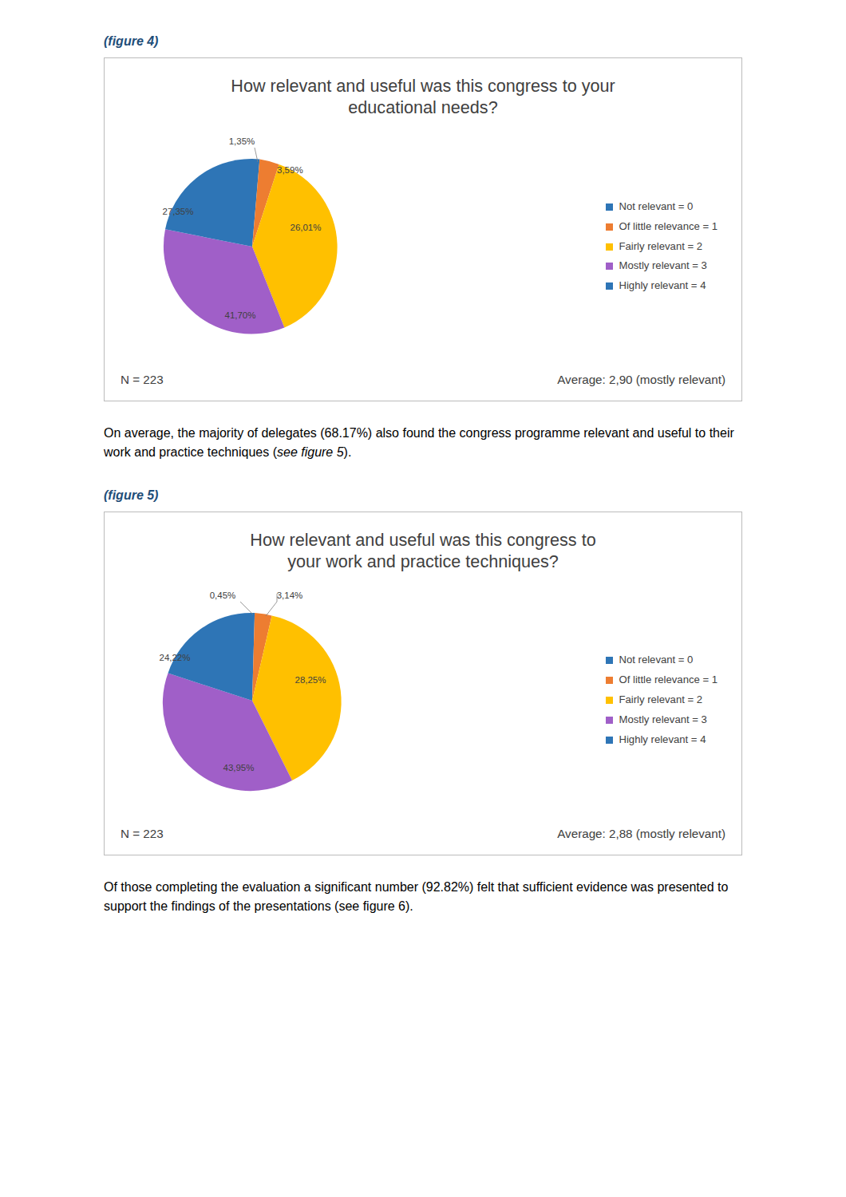(figure 4)
How relevant and useful was this congress to your
educational needs?
1,35% 3,59% 26,01% 41,70% 27,35%
Not relevant = 0
Of little relevance = 1
Fairly relevant = 2
Mostly relevant = 3
Highly relevant = 4
N = 223
Average: 2,90 (mostly relevant)
On average, the majority of delegates (68.17%) also found the congress programme relevant and useful to their work and practice techniques (see figure 5).
(figure 5)
How relevant and useful was this congress to
your work and practice techniques?
0,45% 3,14% 28,25% 43,95% 24,22%
Not relevant = 0
Of little relevance = 1
Fairly relevant = 2
Mostly relevant = 3
Highly relevant = 4
N = 223
Average: 2,88 (mostly relevant)
Of those completing the evaluation a significant number (92.82%) felt that sufficient evidence was presented to support the findings of the presentations (see figure 6).